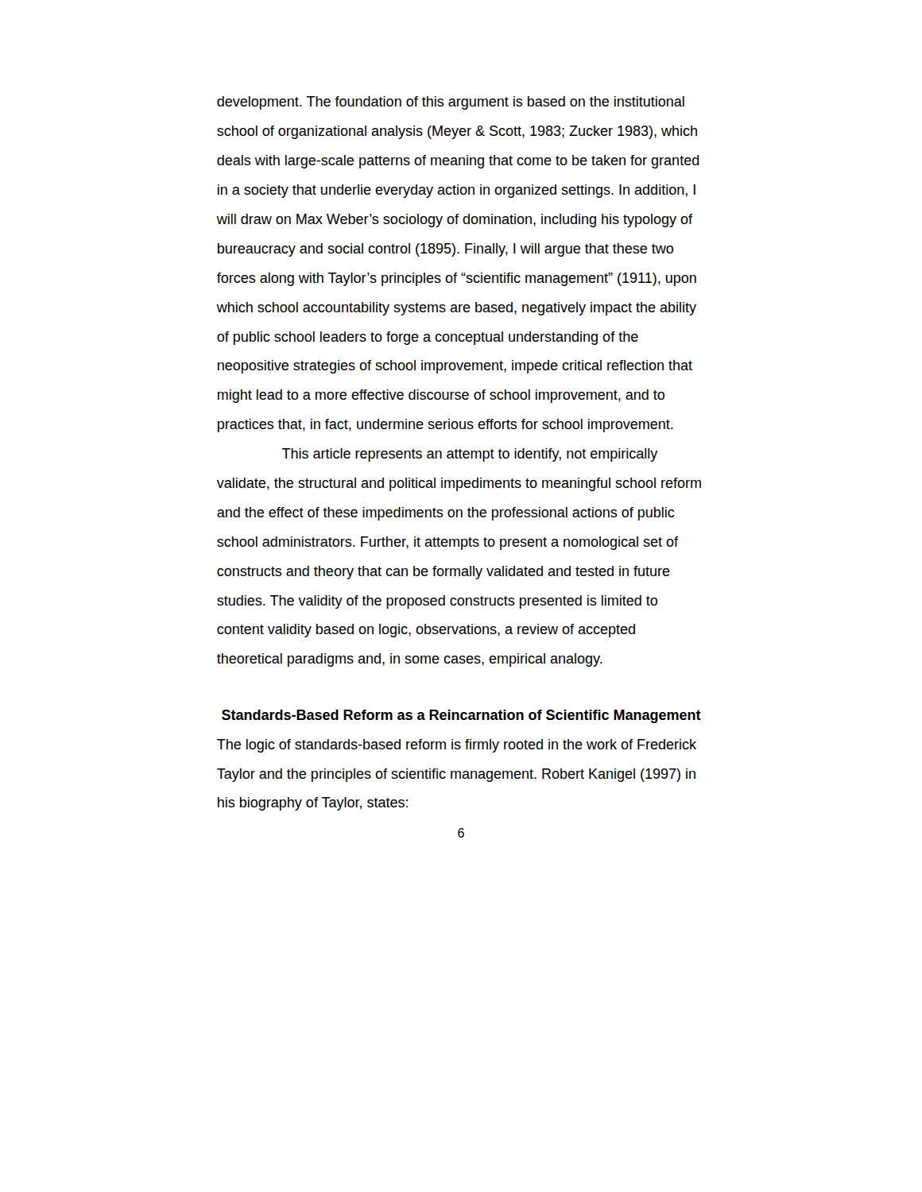development. The foundation of this argument is based on the institutional school of organizational analysis (Meyer & Scott, 1983; Zucker 1983), which deals with large-scale patterns of meaning that come to be taken for granted in a society that underlie everyday action in organized settings. In addition, I will draw on Max Weber’s sociology of domination, including his typology of bureaucracy and social control (1895). Finally, I will argue that these two forces along with Taylor’s principles of “scientific management” (1911), upon which school accountability systems are based, negatively impact the ability of public school leaders to forge a conceptual understanding of the neopositive strategies of school improvement, impede critical reflection that might lead to a more effective discourse of school improvement, and to practices that, in fact, undermine serious efforts for school improvement.
This article represents an attempt to identify, not empirically validate, the structural and political impediments to meaningful school reform and the effect of these impediments on the professional actions of public school administrators. Further, it attempts to present a nomological set of constructs and theory that can be formally validated and tested in future studies. The validity of the proposed constructs presented is limited to content validity based on logic, observations, a review of accepted theoretical paradigms and, in some cases, empirical analogy.
Standards-Based Reform as a Reincarnation of Scientific Management
The logic of standards-based reform is firmly rooted in the work of Frederick Taylor and the principles of scientific management. Robert Kanigel (1997) in his biography of Taylor, states:
6